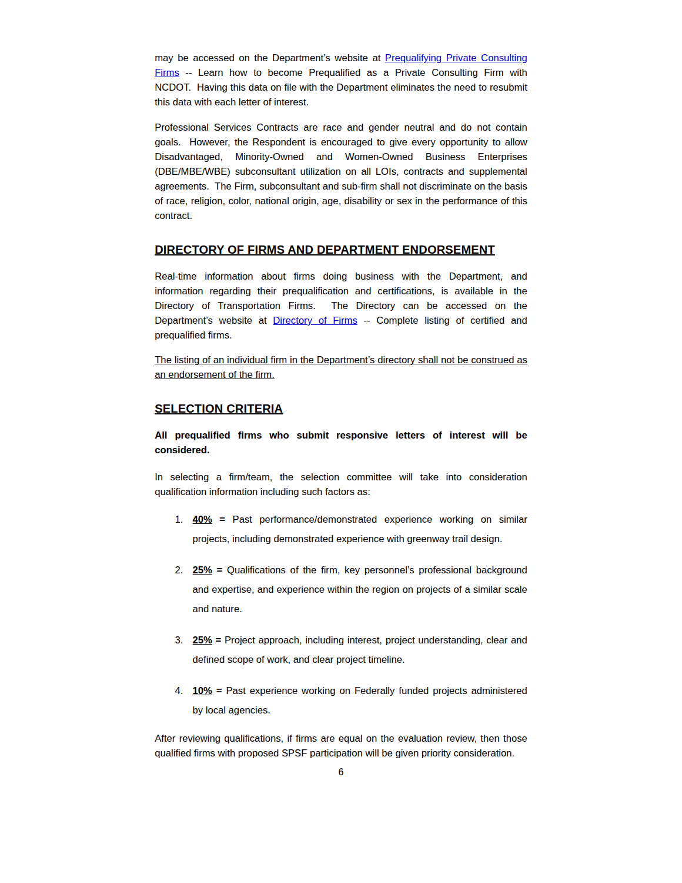may be accessed on the Department’s website at Prequalifying Private Consulting Firms -- Learn how to become Prequalified as a Private Consulting Firm with NCDOT. Having this data on file with the Department eliminates the need to resubmit this data with each letter of interest.
Professional Services Contracts are race and gender neutral and do not contain goals. However, the Respondent is encouraged to give every opportunity to allow Disadvantaged, Minority-Owned and Women-Owned Business Enterprises (DBE/MBE/WBE) subconsultant utilization on all LOIs, contracts and supplemental agreements. The Firm, subconsultant and sub-firm shall not discriminate on the basis of race, religion, color, national origin, age, disability or sex in the performance of this contract.
DIRECTORY OF FIRMS AND DEPARTMENT ENDORSEMENT
Real-time information about firms doing business with the Department, and information regarding their prequalification and certifications, is available in the Directory of Transportation Firms. The Directory can be accessed on the Department’s website at Directory of Firms -- Complete listing of certified and prequalified firms.
The listing of an individual firm in the Department’s directory shall not be construed as an endorsement of the firm.
SELECTION CRITERIA
All prequalified firms who submit responsive letters of interest will be considered.
In selecting a firm/team, the selection committee will take into consideration qualification information including such factors as:
40% = Past performance/demonstrated experience working on similar projects, including demonstrated experience with greenway trail design.
25% = Qualifications of the firm, key personnel’s professional background and expertise, and experience within the region on projects of a similar scale and nature.
25% = Project approach, including interest, project understanding, clear and defined scope of work, and clear project timeline.
10% = Past experience working on Federally funded projects administered by local agencies.
After reviewing qualifications, if firms are equal on the evaluation review, then those qualified firms with proposed SPSF participation will be given priority consideration.
6